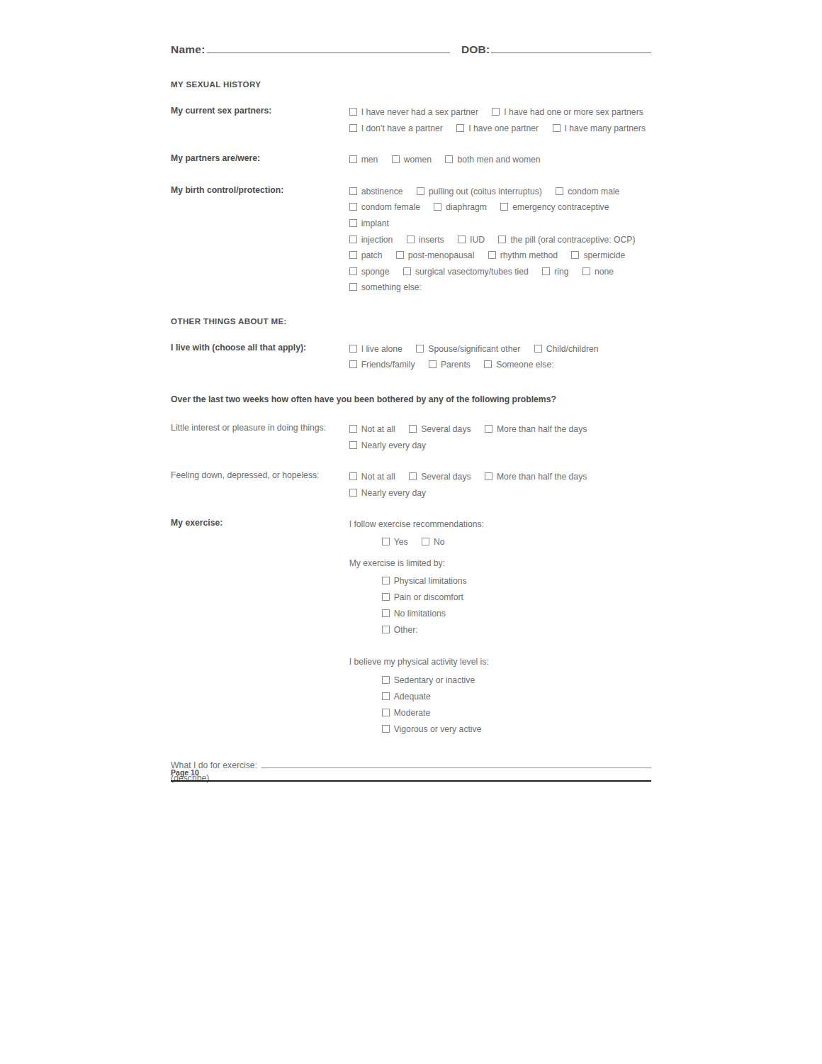Name: DOB:
My Sexual History
My current sex partners:
I have never had a sex partner I have had one or more sex partners
I don’t have a partner I have one partner I have many partners
My partners are/were:
men women both men and women
My birth control/protection:
abstinence pulling out (coitus interruptus) condom male
condom female diaphragm emergency contraceptive implant
injection inserts IUD the pill (oral contraceptive: OCP)
patch post-menopausal rhythm method spermicide
sponge surgical vasectomy/tubes tied ring none
something else:
Other Things About Me:
I live with (choose all that apply):
I live alone Spouse/significant other Child/children
Friends/family Parents Someone else:
Over the last two weeks how often have you been bothered by any of the following problems?
Little interest or pleasure in doing things:
Not at all Several days More than half the days Nearly every day
Feeling down, depressed, or hopeless:
Not at all Several days More than half the days Nearly every day
My exercise:
I follow exercise recommendations: Yes No My exercise is limited by: Physical limitations Pain or discomfort No limitations Other:
I believe my physical activity level is: Sedentary or inactive Adequate Moderate Vigorous or very active
What I do for exercise:
(describe)
Page 10